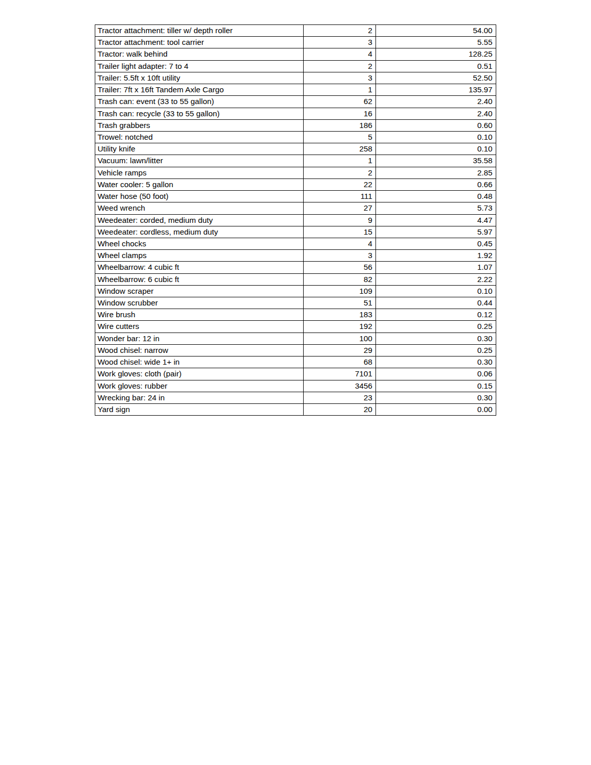| Tractor attachment: tiller w/ depth roller | 2 | 54.00 |
| Tractor attachment: tool carrier | 3 | 5.55 |
| Tractor: walk behind | 4 | 128.25 |
| Trailer light adapter: 7 to 4 | 2 | 0.51 |
| Trailer: 5.5ft x 10ft utility | 3 | 52.50 |
| Trailer: 7ft x 16ft Tandem Axle Cargo | 1 | 135.97 |
| Trash can: event (33 to 55 gallon) | 62 | 2.40 |
| Trash can: recycle (33 to 55 gallon) | 16 | 2.40 |
| Trash grabbers | 186 | 0.60 |
| Trowel: notched | 5 | 0.10 |
| Utility knife | 258 | 0.10 |
| Vacuum: lawn/litter | 1 | 35.58 |
| Vehicle ramps | 2 | 2.85 |
| Water cooler: 5 gallon | 22 | 0.66 |
| Water hose (50 foot) | 111 | 0.48 |
| Weed wrench | 27 | 5.73 |
| Weedeater: corded, medium duty | 9 | 4.47 |
| Weedeater: cordless, medium duty | 15 | 5.97 |
| Wheel chocks | 4 | 0.45 |
| Wheel clamps | 3 | 1.92 |
| Wheelbarrow: 4 cubic ft | 56 | 1.07 |
| Wheelbarrow: 6 cubic ft | 82 | 2.22 |
| Window scraper | 109 | 0.10 |
| Window scrubber | 51 | 0.44 |
| Wire brush | 183 | 0.12 |
| Wire cutters | 192 | 0.25 |
| Wonder bar: 12 in | 100 | 0.30 |
| Wood chisel: narrow | 29 | 0.25 |
| Wood chisel: wide 1+ in | 68 | 0.30 |
| Work gloves: cloth (pair) | 7101 | 0.06 |
| Work gloves: rubber | 3456 | 0.15 |
| Wrecking bar: 24 in | 23 | 0.30 |
| Yard sign | 20 | 0.00 |